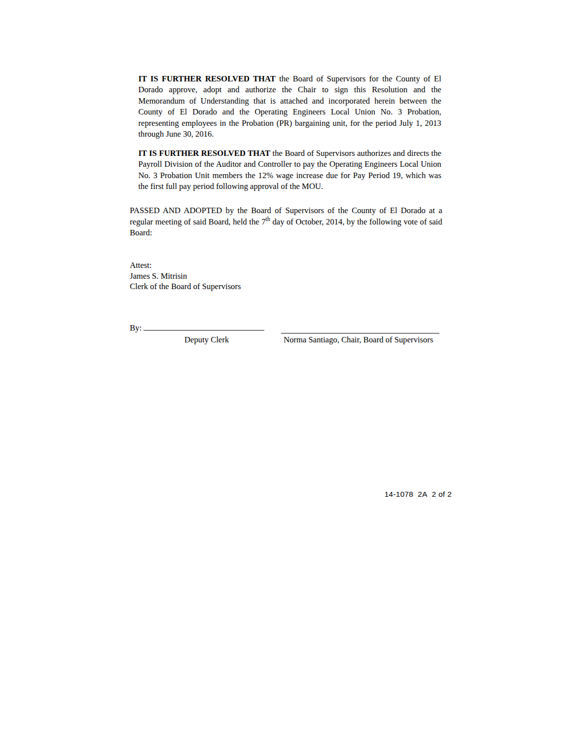IT IS FURTHER RESOLVED THAT the Board of Supervisors for the County of El Dorado approve, adopt and authorize the Chair to sign this Resolution and the Memorandum of Understanding that is attached and incorporated herein between the County of El Dorado and the Operating Engineers Local Union No. 3 Probation, representing employees in the Probation (PR) bargaining unit, for the period July 1, 2013 through June 30, 2016.
IT IS FURTHER RESOLVED THAT the Board of Supervisors authorizes and directs the Payroll Division of the Auditor and Controller to pay the Operating Engineers Local Union No. 3 Probation Unit members the 12% wage increase due for Pay Period 19, which was the first full pay period following approval of the MOU.
PASSED AND ADOPTED by the Board of Supervisors of the County of El Dorado at a regular meeting of said Board, held the 7th day of October, 2014, by the following vote of said Board:
Attest:
James S. Mitrisin
Clerk of the Board of Supervisors
By:
Deputy Clerk
Norma Santiago, Chair, Board of Supervisors
14-1078 2A 2 of 2